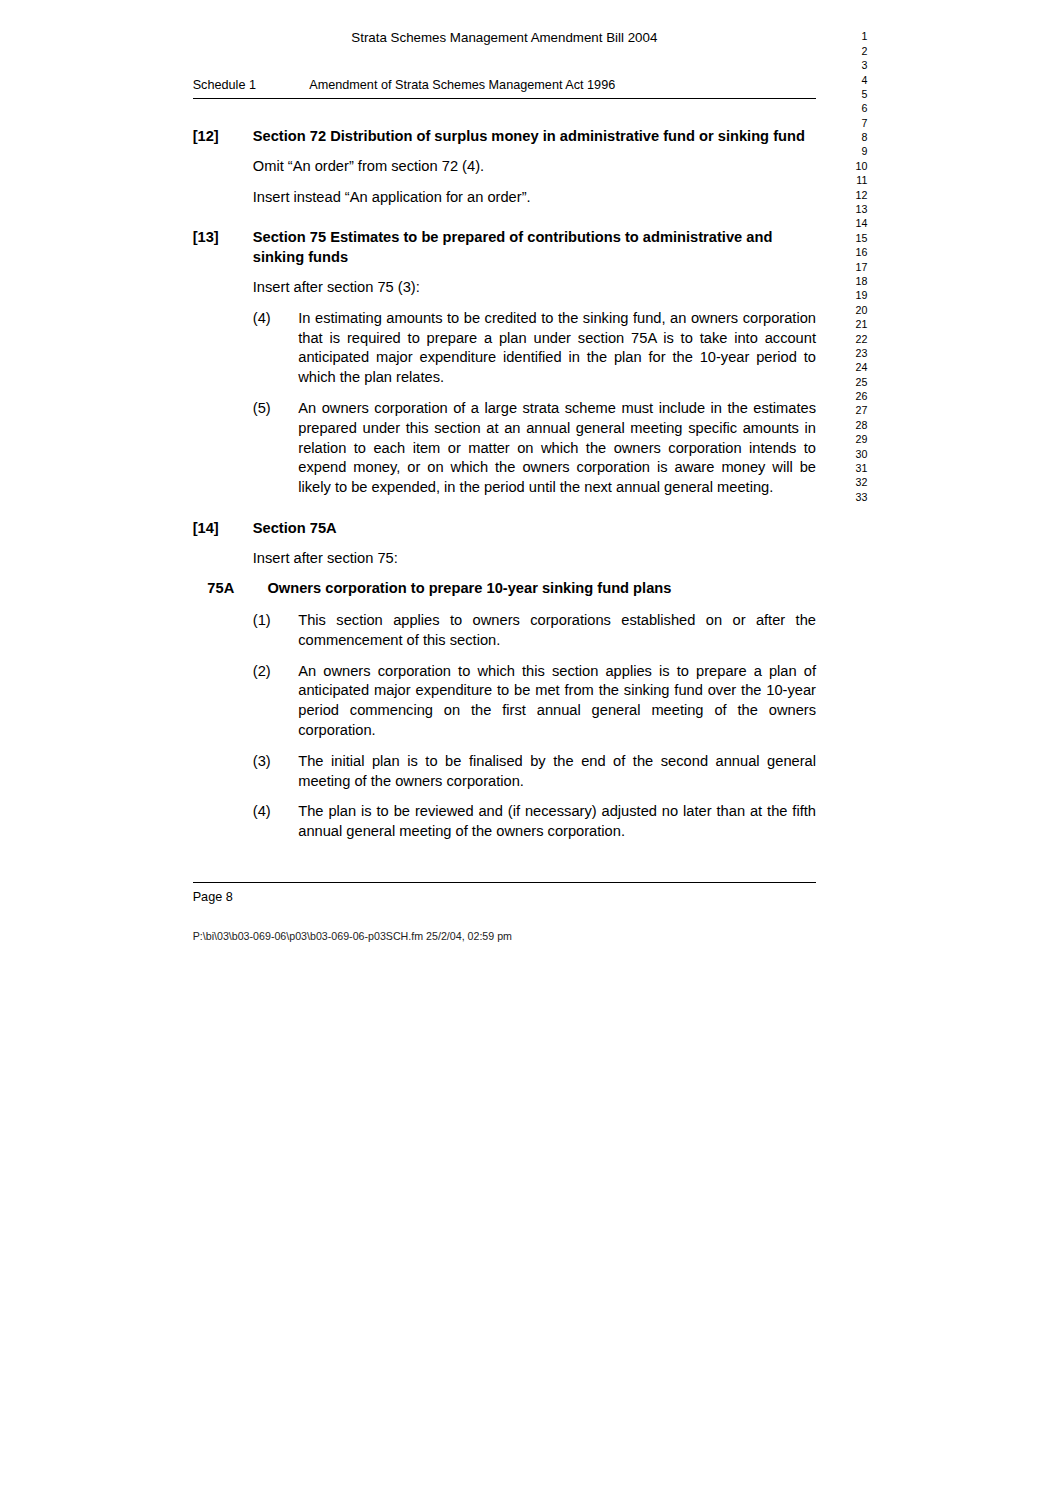Strata Schemes Management Amendment Bill 2004
Schedule 1
Amendment of Strata Schemes Management Act 1996
[12]
Section 72 Distribution of surplus money in administrative fund or sinking fund
Omit “An order” from section 72 (4).
Insert instead “An application for an order”.
[13]
Section 75 Estimates to be prepared of contributions to administrative and sinking funds
Insert after section 75 (3):
(4)
In estimating amounts to be credited to the sinking fund, an owners corporation that is required to prepare a plan under section 75A is to take into account anticipated major expenditure identified in the plan for the 10-year period to which the plan relates.
(5)
An owners corporation of a large strata scheme must include in the estimates prepared under this section at an annual general meeting specific amounts in relation to each item or matter on which the owners corporation intends to expend money, or on which the owners corporation is aware money will be likely to be expended, in the period until the next annual general meeting.
[14]
Section 75A
Insert after section 75:
75A
Owners corporation to prepare 10-year sinking fund plans
(1)
This section applies to owners corporations established on or after the commencement of this section.
(2)
An owners corporation to which this section applies is to prepare a plan of anticipated major expenditure to be met from the sinking fund over the 10-year period commencing on the first annual general meeting of the owners corporation.
(3)
The initial plan is to be finalised by the end of the second annual general meeting of the owners corporation.
(4)
The plan is to be reviewed and (if necessary) adjusted no later than at the fifth annual general meeting of the owners corporation.
1
2
3
4
5
6
7
8
9
10
11
12
13
14
15
16
17
18
19
20
21
22
23
24
25
26
27
28
29
30
31
32
33
Page 8
P:\bi\03\b03-069-06\p03\b03-069-06-p03SCH.fm 25/2/04, 02:59 pm